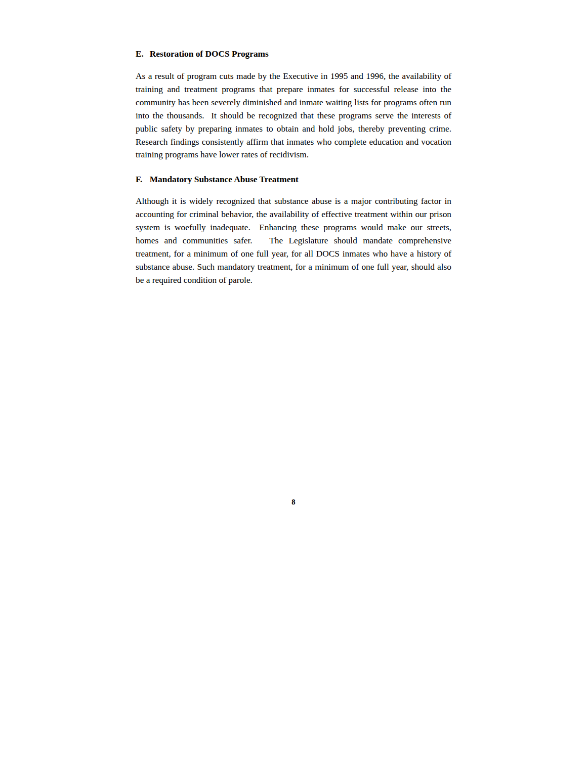E. Restoration of DOCS Programs
As a result of program cuts made by the Executive in 1995 and 1996, the availability of training and treatment programs that prepare inmates for successful release into the community has been severely diminished and inmate waiting lists for programs often run into the thousands. It should be recognized that these programs serve the interests of public safety by preparing inmates to obtain and hold jobs, thereby preventing crime. Research findings consistently affirm that inmates who complete education and vocation training programs have lower rates of recidivism.
F. Mandatory Substance Abuse Treatment
Although it is widely recognized that substance abuse is a major contributing factor in accounting for criminal behavior, the availability of effective treatment within our prison system is woefully inadequate. Enhancing these programs would make our streets, homes and communities safer. The Legislature should mandate comprehensive treatment, for a minimum of one full year, for all DOCS inmates who have a history of substance abuse. Such mandatory treatment, for a minimum of one full year, should also be a required condition of parole.
8